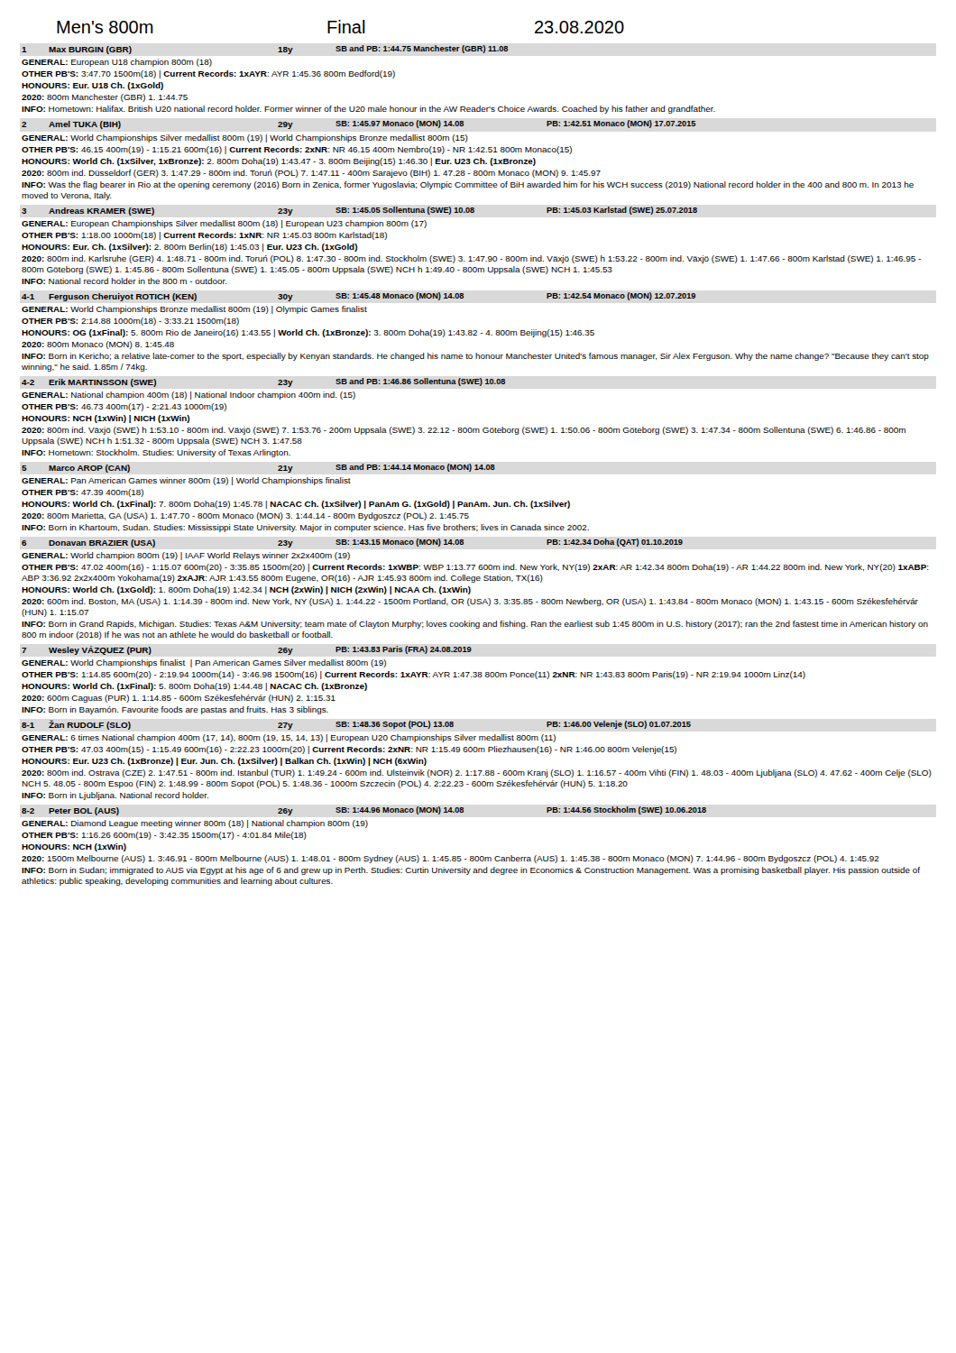Men's 800m
Final
23.08.2020
| 1 | Max BURGIN (GBR) | 18y | SB and PB: 1:44.75 Manchester (GBR) 11.08 |
| GENERAL: European U18 champion 800m (18) OTHER PB'S: 3:47.70 1500m(18) / Current Records: 1xAYR : AYR 1:45.36 800m Bedford(19) HONOURS: Eur. U18 Ch. (1xGold) 2020: 800m Manchester (GBR) 1. 1:44.75 INFO: Hometown: Halifax. British U20 national record holder. Former winner of the U20 male honour in the AW Reader's Choice Awards. Coached by his father and grandfather. |
| 2 | Amel TUKA (BIH) | 29y | SB: 1:45.97 Monaco (MON) 14.08 | PB: 1:42.51 Monaco (MON) 17.07.2015 |
| GENERAL: World Championships Silver medallist 800m (19) / World Championships Bronze medallist 800m (15) OTHER PB'S: 46.15 400m(19) - 1:15.21 600m(16) / Current Records: 2xNR : NR 46.15 400m Nembro(19) - NR 1:42.51 800m Monaco(15) HONOURS: World Ch. (1xSilver, 1xBronze): 2. 800m Doha(19) 1:43.47 - 3. 800m Beijing(15) 1:46.30 / Eur. U23 Ch. (1xBronze) 2020: 800m ind. Düsseldorf (GER) 3. 1:47.29 - 800m ind. Toruń (POL) 7. 1:47.11 - 400m Sarajevo (BIH) 1. 47.28 - 800m Monaco (MON) 9. 1:45.97 INFO: Was the flag bearer in Rio at the opening ceremony (2016) Born in Zenica, former Yugoslavia; Olympic Committee of BiH awarded him for his WCH success (2019) National record holder in the 400 and 800 m. In 2013 he moved to Verona, Italy. |
| 3 | Andreas KRAMER (SWE) | 23y | SB: 1:45.05 Sollentuna (SWE) 10.08 | PB: 1:45.03 Karlstad (SWE) 25.07.2018 |
| GENERAL: European Championships Silver medallist 800m (18) / European U23 champion 800m (17) OTHER PB'S: 1:18.00 1000m(18) / Current Records: 1xNR : NR 1:45.03 800m Karlstad(18) HONOURS: Eur. Ch. (1xSilver): 2. 800m Berlin(18) 1:45.03 / Eur. U23 Ch. (1xGold) 2020: 800m ind. Karlsruhe (GER) 4. 1:48.71 - 800m ind. Toruń (POL) 8. 1:47.30 - 800m ind. Stockholm (SWE) 3. 1:47.90 - 800m ind. Växjö (SWE) h 1:53.22 - 800m ind. Växjö (SWE) 1. 1:47.66 - 800m Karlstad (SWE) 1. 1:46.95 - 800m Göteborg (SWE) 1. 1:45.86 - 800m Sollentuna (SWE) 1. 1:45.05 - 800m Uppsala (SWE) NCH h 1:49.40 - 800m Uppsala (SWE) NCH 1. 1:45.53 INFO: National record holder in the 800 m - outdoor. |
| 4-1 | Ferguson Cheruiyot ROTICH (KEN) | 30y | SB: 1:45.48 Monaco (MON) 14.08 | PB: 1:42.54 Monaco (MON) 12.07.2019 |
| GENERAL: World Championships Bronze medallist 800m (19) / Olympic Games finalist OTHER PB'S: 2:14.88 1000m(18) - 3:33.21 1500m(18) HONOURS: OG (1xFinal): 5. 800m Rio de Janeiro(16) 1:43.55 / World Ch. (1xBronze): 3. 800m Doha(19) 1:43.82 - 4. 800m Beijing(15) 1:46.35 2020: 800m Monaco (MON) 8. 1:45.48 INFO: Born in Kericho; a relative late-comer to the sport, especially by Kenyan standards. He changed his name to honour Manchester United's famous manager, Sir Alex Ferguson. Why the name change? "Because they can't stop winning," he said. 1.85m / 74kg. |
| 4-2 | Erik MARTINSSON (SWE) | 23y | SB and PB: 1:46.86 Sollentuna (SWE) 10.08 |
| GENERAL: National champion 400m (18) / National Indoor champion 400m ind. (15) OTHER PB'S: 46.73 400m(17) - 2:21.43 1000m(19) HONOURS: NCH (1xWin) / NICH (1xWin) 2020: 800m ind. Växjö (SWE) h 1:53.10 - 800m ind. Växjö (SWE) 7. 1:53.76 - 200m Uppsala (SWE) 3. 22.12 - 800m Göteborg (SWE) 1. 1:50.06 - 800m Göteborg (SWE) 3. 1:47.34 - 800m Sollentuna (SWE) 6. 1:46.86 - 800m Uppsala (SWE) NCH h 1:51.32 - 800m Uppsala (SWE) NCH 3. 1:47.58 INFO: Hometown: Stockholm. Studies: University of Texas Arlington. |
| 5 | Marco AROP (CAN) | 21y | SB and PB: 1:44.14 Monaco (MON) 14.08 |
| GENERAL: Pan American Games winner 800m (19) / World Championships finalist OTHER PB'S: 47.39 400m(18) HONOURS: World Ch. (1xFinal): 7. 800m Doha(19) 1:45.78 / NACAC Ch. (1xSilver) / PanAm G. (1xGold) / PanAm. Jun. Ch. (1xSilver) 2020: 800m Marietta, GA (USA) 1. 1:47.70 - 800m Monaco (MON) 3. 1:44.14 - 800m Bydgoszcz (POL) 2. 1:45.75 INFO: Born in Khartoum, Sudan. Studies: Mississippi State University. Major in computer science. Has five brothers; lives in Canada since 2002. |
| 6 | Donavan BRAZIER (USA) | 23y | SB: 1:43.15 Monaco (MON) 14.08 | PB: 1:42.34 Doha (QAT) 01.10.2019 |
| GENERAL: World champion 800m (19) / IAAF World Relays winner 2x2x400m (19) OTHER PB'S: 47.02 400m(16) - 1:15.07 600m(20) - 3:35.85 1500m(20) / Current Records: 1xWBP : WBP 1:13.77 600m ind. New York, NY(19) 2xAR : AR 1:42.34 800m Doha(19) - AR 1:44.22 800m ind. New York, NY(20) 1xABP : ABP 3:36.92 2x2x400m Yokohama(19) 2xAJR : AJR 1:43.55 800m Eugene, OR(16) - AJR 1:45.93 800m ind. College Station, TX(16) HONOURS: World Ch. (1xGold): 1. 800m Doha(19) 1:42.34 / NCH (2xWin) / NICH (2xWin) / NCAA Ch. (1xWin) 2020: 600m ind. Boston, MA (USA) 1. 1:14.39 - 800m ind. New York, NY (USA) 1. 1:44.22 - 1500m Portland, OR (USA) 3. 3:35.85 - 800m Newberg, OR (USA) 1. 1:43.84 - 800m Monaco (MON) 1. 1:43.15 - 600m Székesfehérvár (HUN) 1. 1:15.07 INFO: Born in Grand Rapids, Michigan. Studies: Texas A&M University; team mate of Clayton Murphy; loves cooking and fishing. Ran the earliest sub 1:45 800m in U.S. history (2017); ran the 2nd fastest time in American history on 800 m indoor (2018) If he was not an athlete he would do basketball or football. |
| 7 | Wesley VÁZQUEZ (PUR) | 26y | PB: 1:43.83 Paris (FRA) 24.08.2019 |
| GENERAL: World Championships finalist / Pan American Games Silver medallist 800m (19) OTHER PB'S: 1:14.85 600m(20) - 2:19.94 1000m(14) - 3:46.98 1500m(16) / Current Records: 1xAYR : AYR 1:47.38 800m Ponce(11) 2xNR : NR 1:43.83 800m Paris(19) - NR 2:19.94 1000m Linz(14) HONOURS: World Ch. (1xFinal): 5. 800m Doha(19) 1:44.48 / NACAC Ch. (1xBronze) 2020: 600m Caguas (PUR) 1. 1:14.85 - 600m Székesfehérvár (HUN) 2. 1:15.31 INFO: Born in Bayamón. Favourite foods are pastas and fruits. Has 3 siblings. |
| 8-1 | Žan RUDOLF (SLO) | 27y | SB: 1:48.36 Sopot (POL) 13.08 | PB: 1:46.00 Velenje (SLO) 01.07.2015 |
| GENERAL: 6 times National champion 400m (17, 14), 800m (19, 15, 14, 13) / European U20 Championships Silver medallist 800m (11) OTHER PB'S: 47.03 400m(15) - 1:15.49 600m(16) - 2:22.23 1000m(20) / Current Records: 2xNR : NR 1:15.49 600m Pliezhausen(16) - NR 1:46.00 800m Velenje(15) HONOURS: Eur. U23 Ch. (1xBronze) / Eur. Jun. Ch. (1xSilver) / Balkan Ch. (1xWin) / NCH (6xWin) 2020: 800m ind. Ostrava (CZE) 2. 1:47.51 - 800m ind. Istanbul (TUR) 1. 1:49.24 - 600m ind. Ulsteinvik (NOR) 2. 1:17.88 - 600m Kranj (SLO) 1. 1:16.57 - 400m Vihti (FIN) 1. 48.03 - 400m Ljubljana (SLO) 4. 47.62 - 400m Celje (SLO) NCH 5. 48.05 - 800m Espoo (FIN) 2. 1:48.99 - 800m Sopot (POL) 5. 1:48.36 - 1000m Szczecin (POL) 4. 2:22.23 - 600m Székesfehérvár (HUN) 5. 1:18.20 INFO: Born in Ljubljana. National record holder. |
| 8-2 | Peter BOL (AUS) | 26y | SB: 1:44.96 Monaco (MON) 14.08 | PB: 1:44.56 Stockholm (SWE) 10.06.2018 |
| GENERAL: Diamond League meeting winner 800m (18) / National champion 800m (19) OTHER PB'S: 1:16.26 600m(19) - 3:42.35 1500m(17) - 4:01.84 Mile(18) HONOURS: NCH (1xWin) 2020: 1500m Melbourne (AUS) 1. 3:46.91 - 800m Melbourne (AUS) 1. 1:48.01 - 800m Sydney (AUS) 1. 1:45.85 - 800m Canberra (AUS) 1. 1:45.38 - 800m Monaco (MON) 7. 1:44.96 - 800m Bydgoszcz (POL) 4. 1:45.92 INFO: Born in Sudan; immigrated to AUS via Egypt at his age of 6 and grew up in Perth. Studies: Curtin University and degree in Economics & Construction Management. Was a promising basketball player. His passion outside of athletics: public speaking, developing communities and learning about cultures. |